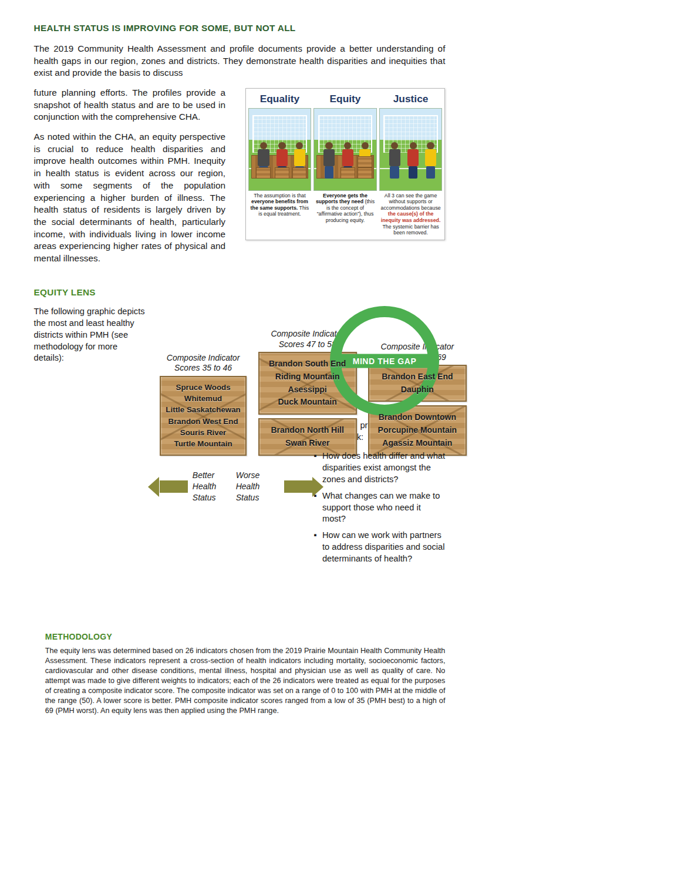Health Status Is Improving For Some, But Not All
The 2019 Community Health Assessment and profile documents provide a better understanding of health gaps in our region, zones and districts. They demonstrate health disparities and inequities that exist and provide the basis to discuss
Equality
The assumption is that everyone benefits from the same supports. This is equal treatment.
Equity
Everyone gets the supports they need (this is the concept of “affirmative action”), thus producing equity.
Justice
All 3 can see the game without supports or accommodations because the cause(s) of the inequity was addressed. The systemic barrier has been removed.
future planning efforts. The profiles provide a snapshot of health status and are to be used in conjunction with the comprehensive CHA.
As noted within the CHA, an equity perspective is crucial to reduce health disparities and improve health outcomes within PMH. Inequity in health status is evident across our region, with some segments of the population experiencing a higher burden of illness. The health status of residents is largely driven by the social determinants of health, particularly income, with individuals living in lower income areas experiencing higher rates of physical and mental illnesses.
Equity Lens
The following graphic depicts the most and least healthy districts within PMH (see methodology for more details):
Composite Indicator
Scores 35 to 46
Spruce Woods
Whitemud
Little Saskatchewan
Brandon West End
Souris River
Turtle Mountain
Composite Indicator
Scores 47 to 58
Brandon South End
Riding Mountain
Asessippi
Duck Mountain
Brandon North Hill
Swan River
Composite Indicator
Scores 59 to 69
Brandon East End
Dauphin
Brandon Downtown
Porcupine Mountain
Agassiz Mountain
Better Health Status
Worse Health Status
MIND THE GAP
Look at the profiles with an equity lens and ask:
How does health differ and what disparities exist amongst the zones and districts?
What changes can we make to support those who need it most?
How can we work with partners to address disparities and social determinants of health?
Methodology
The equity lens was determined based on 26 indicators chosen from the 2019 Prairie Mountain Health Community Health Assessment. These indicators represent a cross-section of health indicators including mortality, socioeconomic factors, cardiovascular and other disease conditions, mental illness, hospital and physician use as well as quality of care. No attempt was made to give different weights to indicators; each of the 26 indicators were treated as equal for the purposes of creating a composite indicator score. The composite indicator was set on a range of 0 to 100 with PMH at the middle of the range (50). A lower score is better. PMH composite indicator scores ranged from a low of 35 (PMH best) to a high of 69 (PMH worst). An equity lens was then applied using the PMH range.